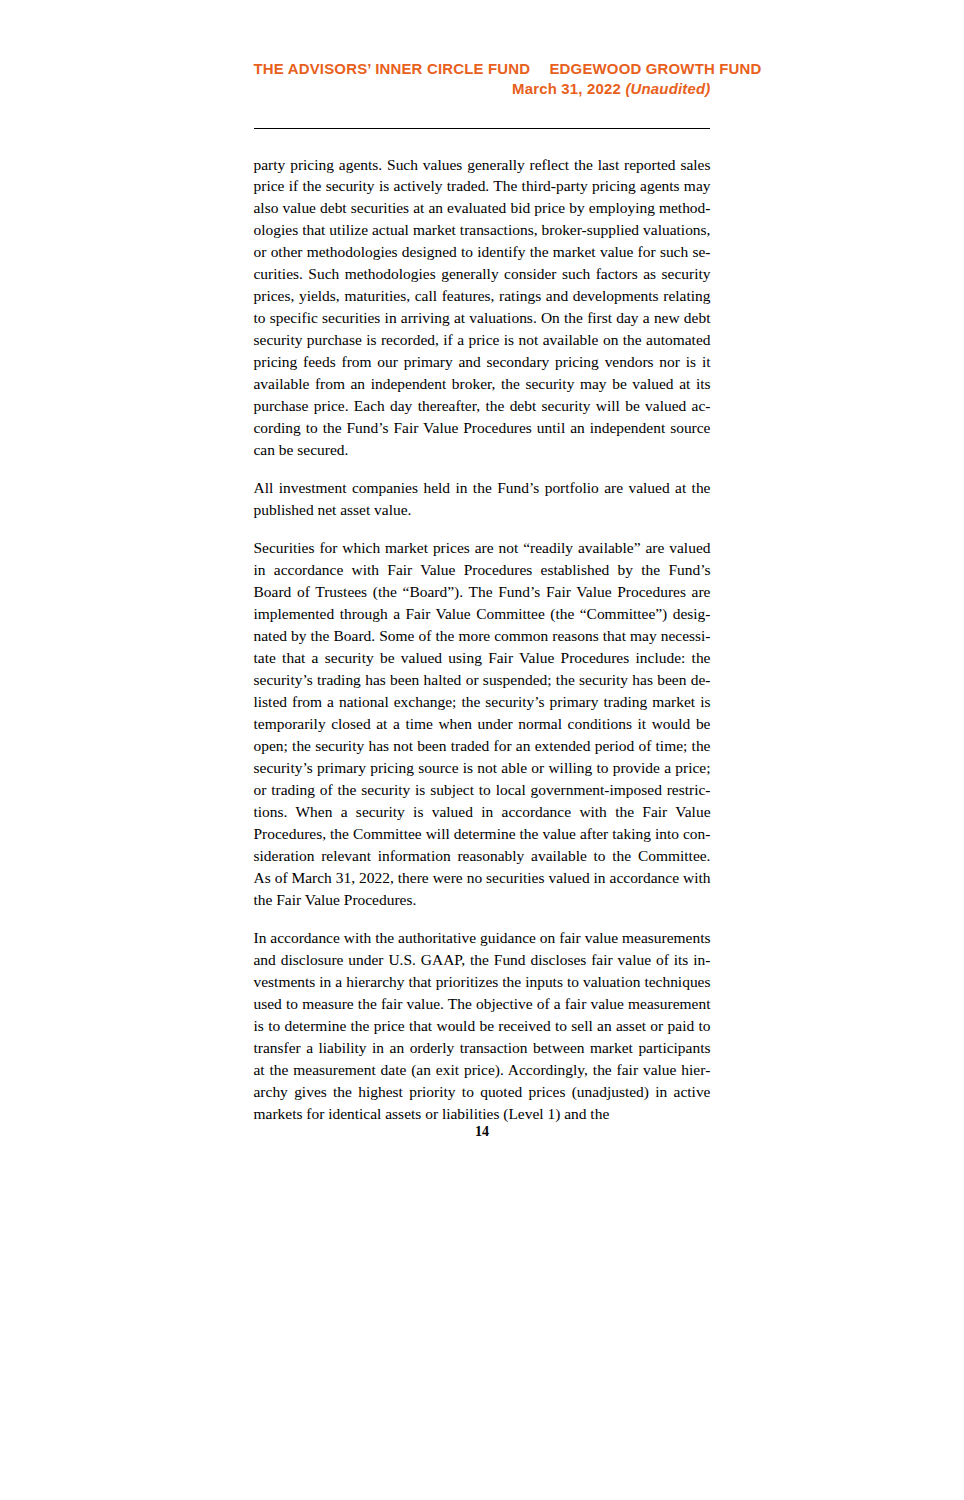THE ADVISORS’ INNER CIRCLE FUND EDGEWOOD GROWTH FUND
March 31, 2022 (Unaudited)
party pricing agents. Such values generally reflect the last reported sales price if the security is actively traded. The third-party pricing agents may also value debt securities at an evaluated bid price by employing methodologies that utilize actual market transactions, broker-supplied valuations, or other methodologies designed to identify the market value for such securities. Such methodologies generally consider such factors as security prices, yields, maturities, call features, ratings and developments relating to specific securities in arriving at valuations. On the first day a new debt security purchase is recorded, if a price is not available on the automated pricing feeds from our primary and secondary pricing vendors nor is it available from an independent broker, the security may be valued at its purchase price. Each day thereafter, the debt security will be valued according to the Fund’s Fair Value Procedures until an independent source can be secured.
All investment companies held in the Fund’s portfolio are valued at the published net asset value.
Securities for which market prices are not “readily available” are valued in accordance with Fair Value Procedures established by the Fund’s Board of Trustees (the “Board”). The Fund’s Fair Value Procedures are implemented through a Fair Value Committee (the “Committee”) designated by the Board. Some of the more common reasons that may necessitate that a security be valued using Fair Value Procedures include: the security’s trading has been halted or suspended; the security has been de-listed from a national exchange; the security’s primary trading market is temporarily closed at a time when under normal conditions it would be open; the security has not been traded for an extended period of time; the security’s primary pricing source is not able or willing to provide a price; or trading of the security is subject to local government-imposed restrictions. When a security is valued in accordance with the Fair Value Procedures, the Committee will determine the value after taking into consideration relevant information reasonably available to the Committee. As of March 31, 2022, there were no securities valued in accordance with the Fair Value Procedures.
In accordance with the authoritative guidance on fair value measurements and disclosure under U.S. GAAP, the Fund discloses fair value of its investments in a hierarchy that prioritizes the inputs to valuation techniques used to measure the fair value. The objective of a fair value measurement is to determine the price that would be received to sell an asset or paid to transfer a liability in an orderly transaction between market participants at the measurement date (an exit price). Accordingly, the fair value hierarchy gives the highest priority to quoted prices (unadjusted) in active markets for identical assets or liabilities (Level 1) and the
14